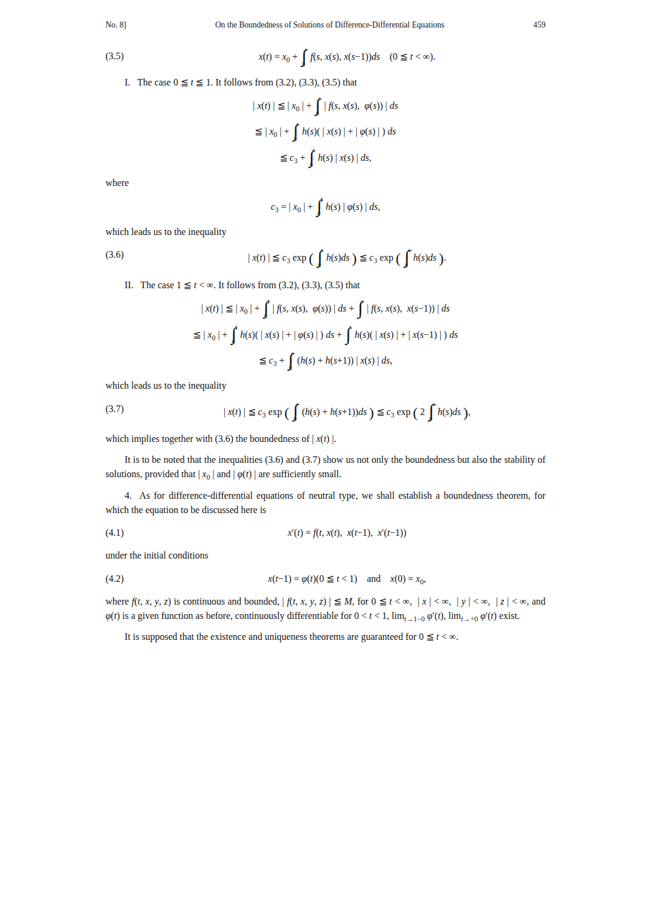No. 8] On the Boundedness of Solutions of Difference-Differential Equations 459
(3.5) x(t) = x0 + t∫0 f(s, x(s), x(s−1))ds (0 ≦ t < ∞).
I. The case 0 ≦ t ≦ 1. It follows from (3.2), (3.3), (3.5) that
| x(t) | ≦ | x0 | + t∫0 | f(s, x(s), φ(s)) | ds
≦ | x0 | + t∫0 h(s)( | x(s) | + | φ(s) | ) ds
≦ c3 + t∫0 h(s) | x(s) | ds,
where
c3 = | x0 | + 1∫0 h(s) | φ(s) | ds,
which leads us to the inequality
(3.6) | x(t) | ≦ c3 exp ( t∫0 h(s)ds ) ≦ c3 exp ( ∞∫0 h(s)ds ).
II. The case 1 ≦ t < ∞. It follows from (3.2), (3.3), (3.5) that
| x(t) | ≦ | x0 | + 1∫0 | f(s, x(s), φ(s)) | ds + t∫1 | f(s, x(s), x(s−1)) | ds
≦ | x0 | + 1∫0 h(s)( | x(s) | + | φ(s) | ) ds + t∫1 h(s)( | x(s) | + | x(s−1) | ) ds
≦ c3 + t∫0 (h(s) + h(s+1)) | x(s) | ds,
which leads us to the inequality
(3.7) | x(t) | ≦ c3 exp ( t∫0 (h(s) + h(s+1))ds ) ≦ c3 exp ( 2 ∞∫0 h(s)ds ),
which implies together with (3.6) the boundedness of | x(t) |.
It is to be noted that the inequalities (3.6) and (3.7) show us not only the boundedness but also the stability of solutions, provided that | x0 | and | φ(t) | are sufficiently small.
4. As for difference-differential equations of neutral type, we shall establish a boundedness theorem, for which the equation to be discussed here is
(4.1) x′(t) = f(t, x(t), x(t−1), x′(t−1))
under the initial conditions
(4.2) x(t−1) = φ(t)(0 ≦ t < 1) and x(0) = x0,
where f(t, x, y, z) is continuous and bounded, | f(t, x, y, z) | ≦ M, for 0 ≦ t < ∞, | x | < ∞, | y | < ∞, | z | < ∞, and φ(t) is a given function as before, continuously differentiable for 0 < t < 1, limt→1−0 φ′(t), limt→+0 φ′(t) exist.
It is supposed that the existence and uniqueness theorems are guaranteed for 0 ≦ t < ∞.